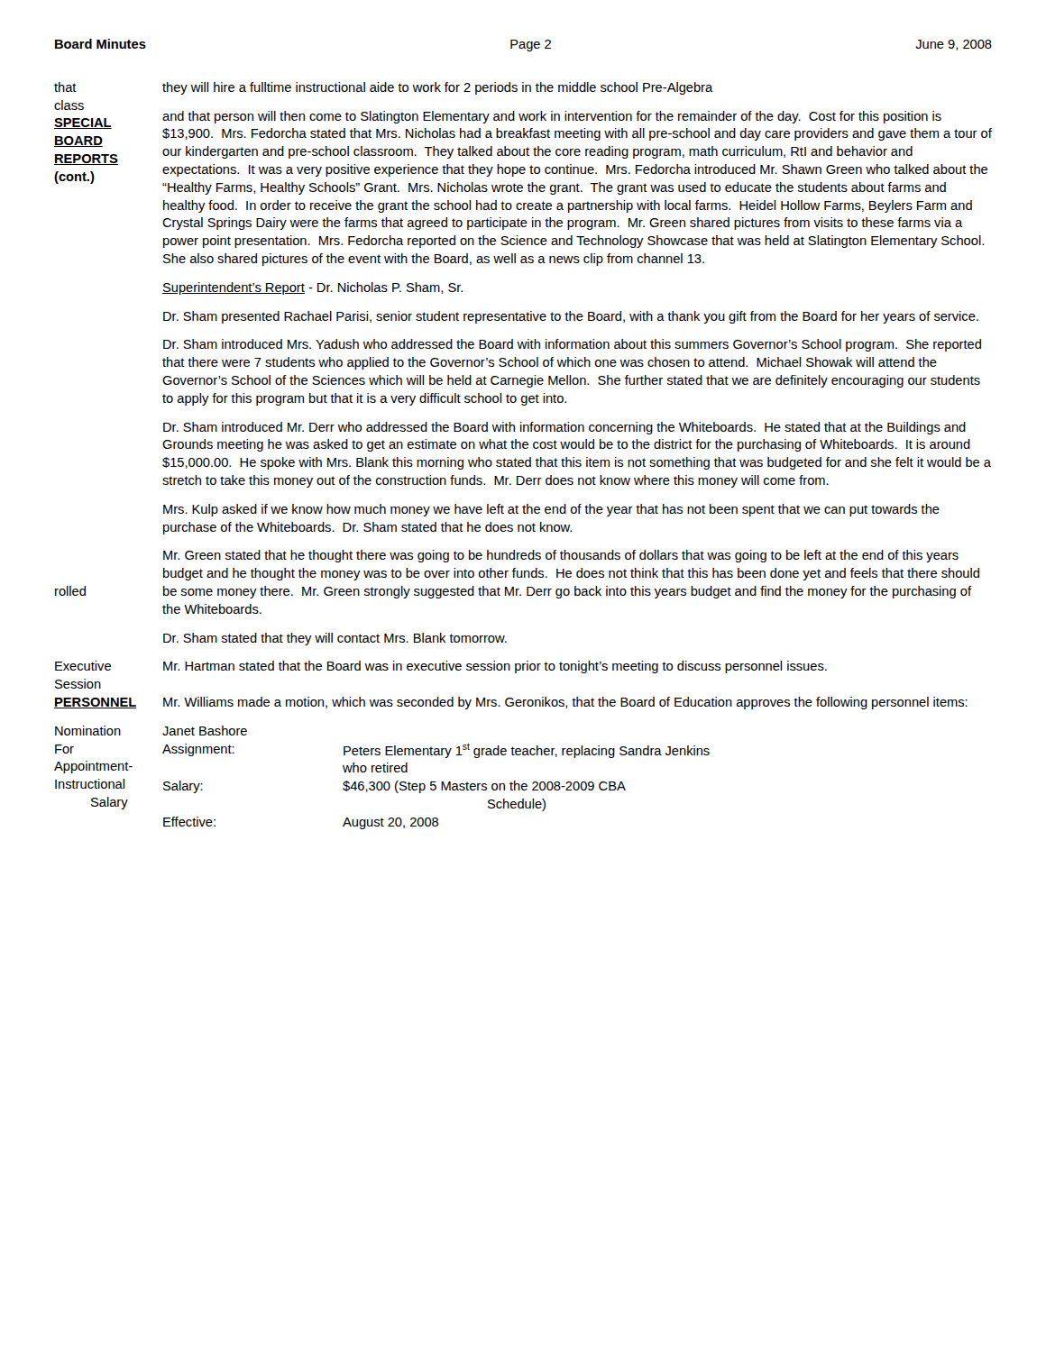Board Minutes
Page 2
June 9, 2008
| that class SPECIAL BOARD REPORTS (cont.) | they will hire a fulltime instructional aide to work for 2 periods in the middle school Pre-Algebra and that person will then come to Slatington Elementary and work in intervention for the remainder of the day. Cost for this position is $13,900. Mrs. Fedorcha stated that Mrs. Nicholas had a breakfast meeting with all pre-school and day care providers and gave them a tour of our kindergarten and pre-school classroom. They talked about the core reading program, math curriculum, RtI and behavior and expectations. It was a very positive experience that they hope to continue. Mrs. Fedorcha introduced Mr. Shawn Green who talked about the “Healthy Farms, Healthy Schools” Grant. Mrs. Nicholas wrote the grant. The grant was used to educate the students about farms and healthy food. In order to receive the grant the school had to create a partnership with local farms. Heidel Hollow Farms, Beylers Farm and Crystal Springs Dairy were the farms that agreed to participate in the program. Mr. Green shared pictures from visits to these farms via a power point presentation. Mrs. Fedorcha reported on the Science and Technology Showcase that was held at Slatington Elementary School. She also shared pictures of the event with the Board, as well as a news clip from channel 13. Superintendent’s Report - Dr. Nicholas P. Sham, Sr. Dr. Sham presented Rachael Parisi, senior student representative to the Board, with a thank you gift from the Board for her years of service. Dr. Sham introduced Mrs. Yadush who addressed the Board with information about this summers Governor’s School program. She reported that there were 7 students who applied to the Governor’s School of which one was chosen to attend. Michael Showak will attend the Governor’s School of the Sciences which will be held at Carnegie Mellon. She further stated that we are definitely encouraging our students to apply for this program but that it is a very difficult school to get into. Dr. Sham introduced Mr. Derr who addressed the Board with information concerning the Whiteboards. He stated that at the Buildings and Grounds meeting he was asked to get an estimate on what the cost would be to the district for the purchasing of Whiteboards. It is around $15,000.00. He spoke with Mrs. Blank this morning who stated that this item is not something that was budgeted for and she felt it would be a stretch to take this money out of the construction funds. Mr. Derr does not know where this money will come from. Mrs. Kulp asked if we know how much money we have left at the end of the year that has not been spent that we can put towards the purchase of the Whiteboards. Dr. Sham stated that he does not know. |
| rolled | Mr. Green stated that he thought there was going to be hundreds of thousands of dollars that was going to be left at the end of this years budget and he thought the money was to be over into other funds. He does not think that this has been done yet and feels that there should be some money there. Mr. Green strongly suggested that Mr. Derr go back into this years budget and find the money for the purchasing of the Whiteboards. Dr. Sham stated that they will contact Mrs. Blank tomorrow. |
| Executive Session | Mr. Hartman stated that the Board was in executive session prior to tonight’s meeting to discuss personnel issues. |
| PERSONNEL | Mr. Williams made a motion, which was seconded by Mrs. Geronikos, that the Board of Education approves the following personnel items: |
| Nomination For Appointment- Instructional Salary | / Janet Bashore / / / Assignment: / Peters Elementary 1 st grade teacher, replacing Sandra Jenkins who retired / / Salary: / $46,300 (Step 5 Masters on the 2008-2009 CBA Schedule) / / Effective: / August 20, 2008 / |